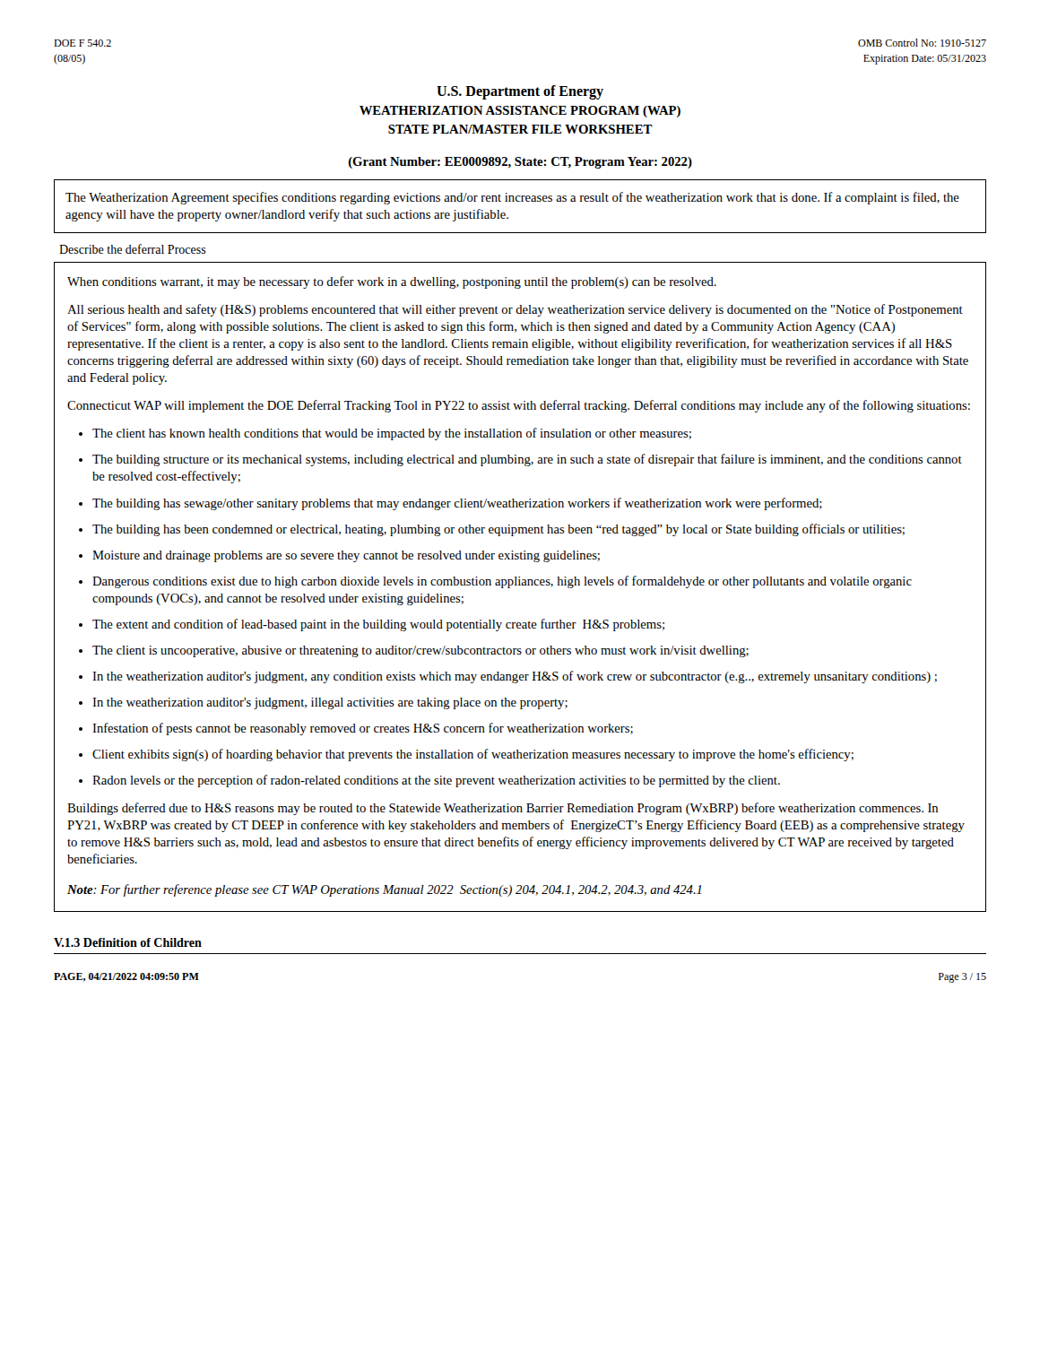DOE F 540.2
(08/05)
OMB Control No: 1910-5127
Expiration Date: 05/31/2023
U.S. Department of Energy
WEATHERIZATION ASSISTANCE PROGRAM (WAP)
STATE PLAN/MASTER FILE WORKSHEET
(Grant Number: EE0009892, State: CT, Program Year: 2022)
The Weatherization Agreement specifies conditions regarding evictions and/or rent increases as a result of the weatherization work that is done. If a complaint is filed, the agency will have the property owner/landlord verify that such actions are justifiable.
Describe the deferral Process
When conditions warrant, it may be necessary to defer work in a dwelling, postponing until the problem(s) can be resolved.
All serious health and safety (H&S) problems encountered that will either prevent or delay weatherization service delivery is documented on the "Notice of Postponement of Services" form, along with possible solutions. The client is asked to sign this form, which is then signed and dated by a Community Action Agency (CAA) representative. If the client is a renter, a copy is also sent to the landlord. Clients remain eligible, without eligibility reverification, for weatherization services if all H&S concerns triggering deferral are addressed within sixty (60) days of receipt. Should remediation take longer than that, eligibility must be reverified in accordance with State and Federal policy.
Connecticut WAP will implement the DOE Deferral Tracking Tool in PY22 to assist with deferral tracking. Deferral conditions may include any of the following situations:
The client has known health conditions that would be impacted by the installation of insulation or other measures;
The building structure or its mechanical systems, including electrical and plumbing, are in such a state of disrepair that failure is imminent, and the conditions cannot be resolved cost-effectively;
The building has sewage/other sanitary problems that may endanger client/weatherization workers if weatherization work were performed;
The building has been condemned or electrical, heating, plumbing or other equipment has been “red tagged” by local or State building officials or utilities;
Moisture and drainage problems are so severe they cannot be resolved under existing guidelines;
Dangerous conditions exist due to high carbon dioxide levels in combustion appliances, high levels of formaldehyde or other pollutants and volatile organic compounds (VOCs), and cannot be resolved under existing guidelines;
The extent and condition of lead-based paint in the building would potentially create further H&S problems;
The client is uncooperative, abusive or threatening to auditor/crew/subcontractors or others who must work in/visit dwelling;
In the weatherization auditor's judgment, any condition exists which may endanger H&S of work crew or subcontractor (e.g.., extremely unsanitary conditions) ;
In the weatherization auditor's judgment, illegal activities are taking place on the property;
Infestation of pests cannot be reasonably removed or creates H&S concern for weatherization workers;
Client exhibits sign(s) of hoarding behavior that prevents the installation of weatherization measures necessary to improve the home's efficiency;
Radon levels or the perception of radon-related conditions at the site prevent weatherization activities to be permitted by the client.
Buildings deferred due to H&S reasons may be routed to the Statewide Weatherization Barrier Remediation Program (WxBRP) before weatherization commences. In PY21, WxBRP was created by CT DEEP in conference with key stakeholders and members of EnergizeCT’s Energy Efficiency Board (EEB) as a comprehensive strategy to remove H&S barriers such as, mold, lead and asbestos to ensure that direct benefits of energy efficiency improvements delivered by CT WAP are received by targeted beneficiaries.
Note: For further reference please see CT WAP Operations Manual 2022 Section(s) 204, 204.1, 204.2, 204.3, and 424.1
V.1.3 Definition of Children
PAGE, 04/21/2022 04:09:50 PM
Page 3 / 15